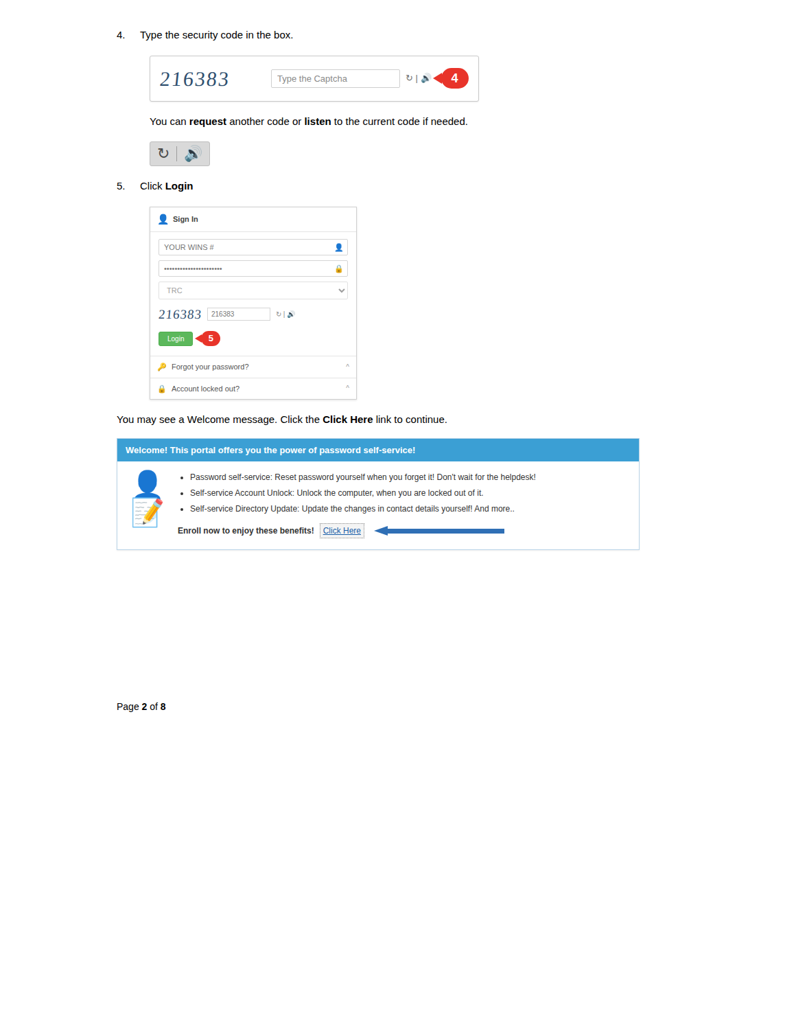4.
Type the security code in the box.
216383 ↻ | 🔊 4
You can request another code or listen to the current code if needed.
↻ 🔊
5.
Click Login
👤 Sign In
👤
🔒
TRC
216383 ↻ | 🔊
Login 5
🔑 Forgot your password? ^
🔒 Account locked out? ^
You may see a Welcome message. Click the Click Here link to continue.
Welcome! This portal offers you the power of password self-service!
👤📝
Password self-service: Reset password yourself when you forget it! Don't wait for the helpdesk!
Self-service Account Unlock: Unlock the computer, when you are locked out of it.
Self-service Directory Update: Update the changes in contact details yourself! And more..
Enroll now to enjoy these benefits! Click Here
Page 2 of 8